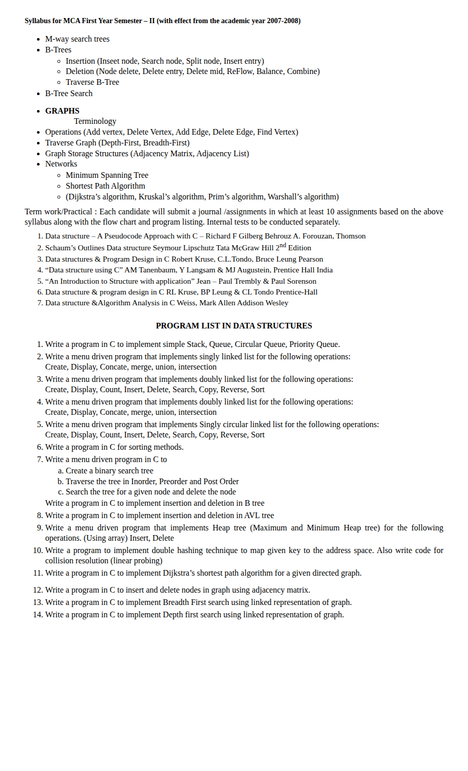Syllabus for MCA First Year Semester – II (with effect from the academic year 2007-2008)
M-way search trees
B-Trees
Insertion (Inseet node, Search node, Split node, Insert entry)
Deletion (Node delete, Delete entry, Delete mid, ReFlow, Balance, Combine)
Traverse B-Tree
B-Tree Search
GRAPHS
Terminology
Operations (Add vertex, Delete Vertex, Add Edge, Delete Edge, Find Vertex)
Traverse Graph (Depth-First, Breadth-First)
Graph Storage Structures (Adjacency Matrix, Adjacency List)
Networks
Minimum Spanning Tree
Shortest Path Algorithm
(Dijkstra’s algorithm, Kruskal’s algorithm, Prim’s algorithm, Warshall’s algorithm)
Term work/Practical : Each candidate will submit a journal /assignments in which at least 10 assignments based on the above syllabus along with the flow chart and program listing. Internal tests to be conducted separately.
Data structure – A Pseudocode Approach with C – Richard F Gilberg Behrouz A. Forouzan, Thomson
Schaum’s Outlines Data structure Seymour Lipschutz Tata McGraw Hill 2nd Edition
Data structures & Program Design in C Robert Kruse, C.L.Tondo, Bruce Leung Pearson
“Data structure using C” AM Tanenbaum, Y Langsam & MJ Augustein, Prentice Hall India
“An Introduction to Structure with application” Jean – Paul Trembly & Paul Sorenson
Data structure & program design in C RL Kruse, BP Leung & CL Tondo Prentice-Hall
Data structure &Algorithm Analysis in C Weiss, Mark Allen Addison Wesley
PROGRAM LIST IN DATA STRUCTURES
Write a program in C to implement simple Stack, Queue, Circular Queue, Priority Queue.
Write a menu driven program that implements singly linked list for the following operations:
Create, Display, Concate, merge, union, intersection
Write a menu driven program that implements doubly linked list for the following operations:
Create, Display, Count, Insert, Delete, Search, Copy, Reverse, Sort
Write a menu driven program that implements doubly linked list for the following operations:
Create, Display, Concate, merge, union, intersection
Write a menu driven program that implements Singly circular linked list for the following operations:
Create, Display, Count, Insert, Delete, Search, Copy, Reverse, Sort
Write a program in C for sorting methods.
Write a menu driven program in C to
Create a binary search tree
Traverse the tree in Inorder, Preorder and Post Order
Search the tree for a given node and delete the node
Write a program in C to implement insertion and deletion in B tree
Write a program in C to implement insertion and deletion in AVL tree
Write a menu driven program that implements Heap tree (Maximum and Minimum Heap tree) for the following operations. (Using array) Insert, Delete
Write a program to implement double hashing technique to map given key to the address space. Also write code for collision resolution (linear probing)
Write a program in C to implement Dijkstra’s shortest path algorithm for a given directed graph.
Write a program in C to insert and delete nodes in graph using adjacency matrix.
Write a program in C to implement Breadth First search using linked representation of graph.
Write a program in C to implement Depth first search using linked representation of graph.